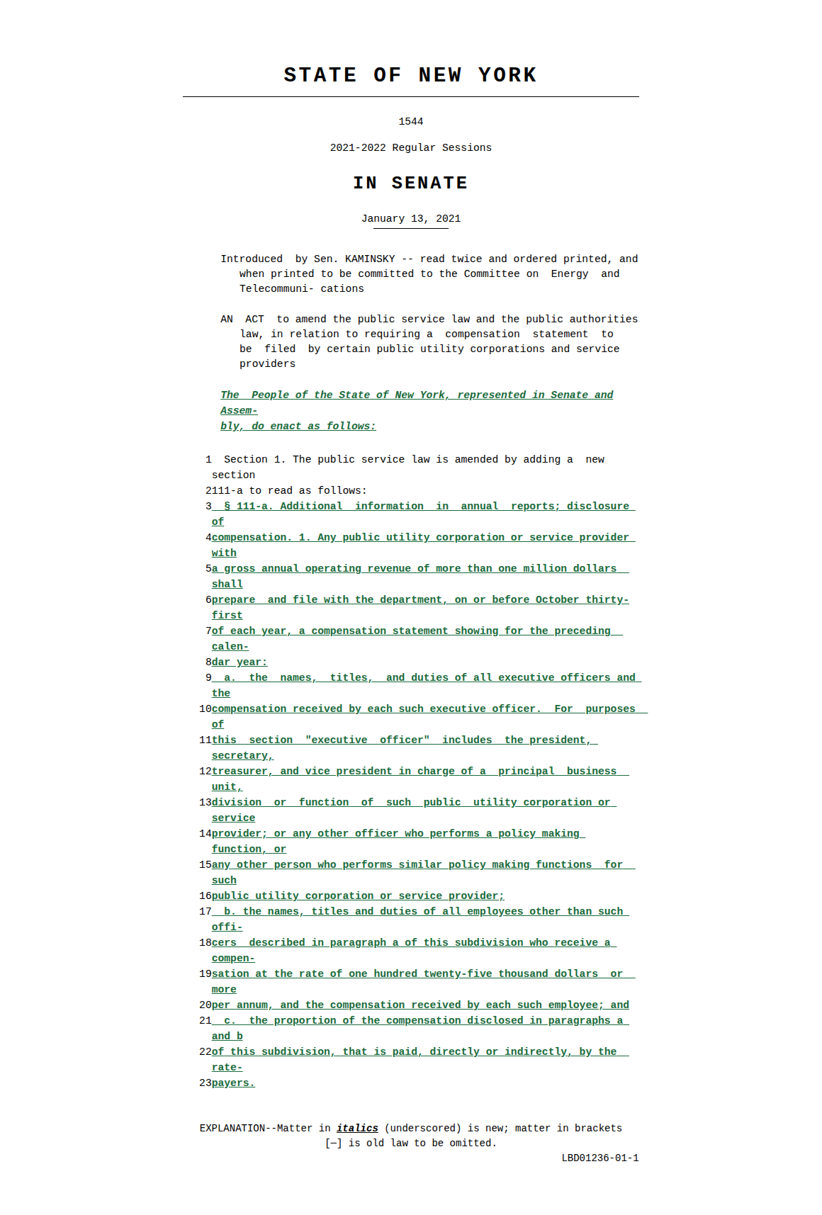STATE OF NEW YORK
1544
2021-2022 Regular Sessions
IN SENATE
January 13, 2021
Introduced by Sen. KAMINSKY -- read twice and ordered printed, and when printed to be committed to the Committee on Energy and Telecommuni- cations
AN ACT to amend the public service law and the public authorities law, in relation to requiring a compensation statement to be filed by certain public utility corporations and service providers
The People of the State of New York, represented in Senate and Assem-
bly, do enact as follows:
| 1 | Section 1. The public service law is amended by adding a new section |
| 2 | 111-a to read as follows: |
| 3 | § 111-a. Additional information in annual reports; disclosure of |
| 4 | compensation. 1. Any public utility corporation or service provider with |
| 5 | a gross annual operating revenue of more than one million dollars shall |
| 6 | prepare and file with the department, on or before October thirty-first |
| 7 | of each year, a compensation statement showing for the preceding calen- |
| 8 | dar year: |
| 9 | a. the names, titles, and duties of all executive officers and the |
| 10 | compensation received by each such executive officer. For purposes of |
| 11 | this section "executive officer" includes the president, secretary, |
| 12 | treasurer, and vice president in charge of a principal business unit, |
| 13 | division or function of such public utility corporation or service |
| 14 | provider; or any other officer who performs a policy making function, or |
| 15 | any other person who performs similar policy making functions for such |
| 16 | public utility corporation or service provider; |
| 17 | b. the names, titles and duties of all employees other than such offi- |
| 18 | cers described in paragraph a of this subdivision who receive a compen- |
| 19 | sation at the rate of one hundred twenty-five thousand dollars or more |
| 20 | per annum, and the compensation received by each such employee; and |
| 21 | c. the proportion of the compensation disclosed in paragraphs a and b |
| 22 | of this subdivision, that is paid, directly or indirectly, by the rate- |
| 23 | payers. |
EXPLANATION--Matter in italics (underscored) is new; matter in brackets
[ ] is old law to be omitted.
LBD01236-01-1